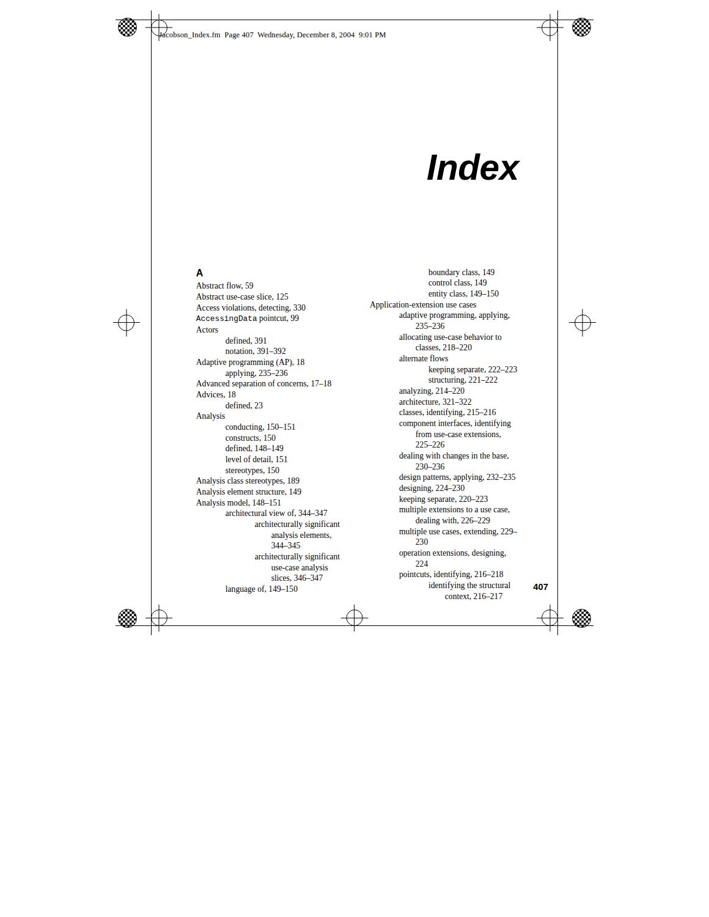Jacobson_Index.fm Page 407 Wednesday, December 8, 2004 9:01 PM
Index
A
Abstract flow, 59
Abstract use-case slice, 125
Access violations, detecting, 330
AccessingData pointcut, 99
Actors
defined, 391
notation, 391–392
Adaptive programming (AP), 18
applying, 235–236
Advanced separation of concerns, 17–18
Advices, 18
defined, 23
Analysis
conducting, 150–151
constructs, 150
defined, 148–149
level of detail, 151
stereotypes, 150
Analysis class stereotypes, 189
Analysis element structure, 149
Analysis model, 148–151
architectural view of, 344–347
architecturally significant analysis elements, 344–345
architecturally significant use-case analysis slices, 346–347
language of, 149–150
boundary class, 149
control class, 149
entity class, 149–150
Application-extension use cases
adaptive programming, applying, 235–236
allocating use-case behavior to classes, 218–220
alternate flows
keeping separate, 222–223
structuring, 221–222
analyzing, 214–220
architecture, 321–322
classes, identifying, 215–216
component interfaces, identifying from use-case extensions, 225–226
dealing with changes in the base, 230–236
design patterns, applying, 232–235
designing, 224–230
keeping separate, 220–223
multiple extensions to a use case, dealing with, 226–229
multiple use cases, extending, 229–230
operation extensions, designing, 224
pointcuts, identifying, 216–218
identifying the structural context, 216–217
407